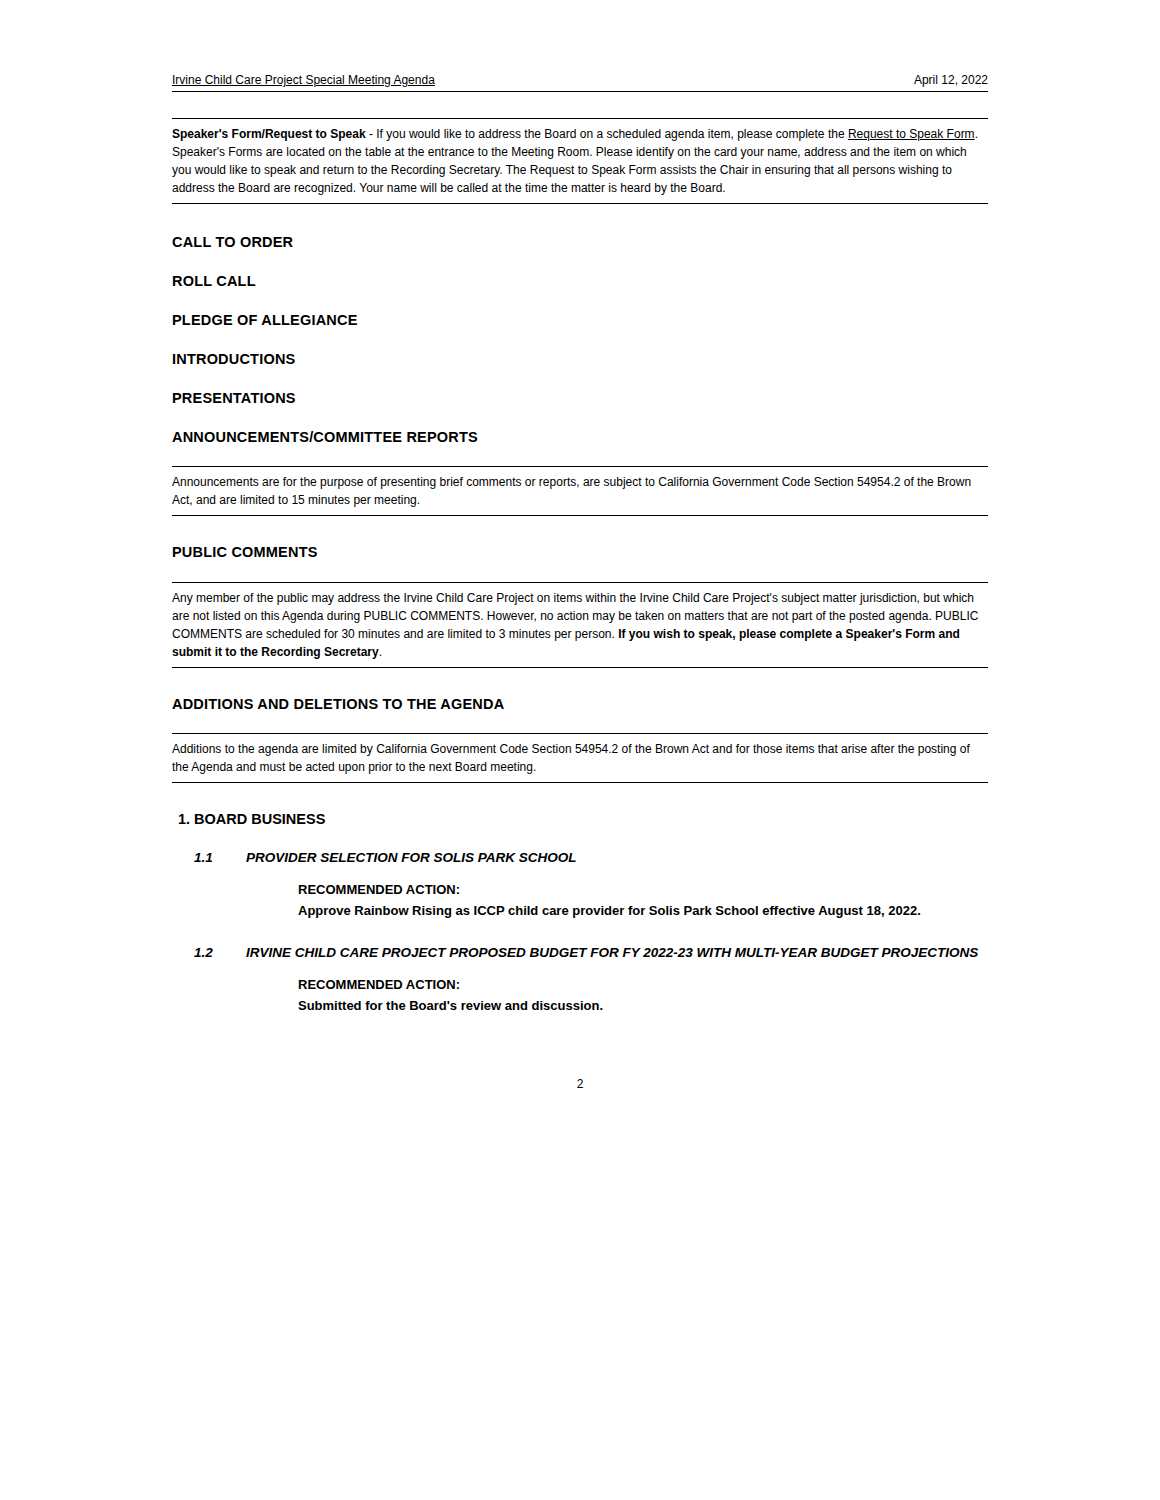Irvine Child Care Project Special Meeting Agenda April 12, 2022
Speaker's Form/Request to Speak - If you would like to address the Board on a scheduled agenda item, please complete the Request to Speak Form. Speaker's Forms are located on the table at the entrance to the Meeting Room. Please identify on the card your name, address and the item on which you would like to speak and return to the Recording Secretary. The Request to Speak Form assists the Chair in ensuring that all persons wishing to address the Board are recognized. Your name will be called at the time the matter is heard by the Board.
CALL TO ORDER
ROLL CALL
PLEDGE OF ALLEGIANCE
INTRODUCTIONS
PRESENTATIONS
ANNOUNCEMENTS/COMMITTEE REPORTS
Announcements are for the purpose of presenting brief comments or reports, are subject to California Government Code Section 54954.2 of the Brown Act, and are limited to 15 minutes per meeting.
PUBLIC COMMENTS
Any member of the public may address the Irvine Child Care Project on items within the Irvine Child Care Project's subject matter jurisdiction, but which are not listed on this Agenda during PUBLIC COMMENTS. However, no action may be taken on matters that are not part of the posted agenda. PUBLIC COMMENTS are scheduled for 30 minutes and are limited to 3 minutes per person. If you wish to speak, please complete a Speaker's Form and submit it to the Recording Secretary.
ADDITIONS AND DELETIONS TO THE AGENDA
Additions to the agenda are limited by California Government Code Section 54954.2 of the Brown Act and for those items that arise after the posting of the Agenda and must be acted upon prior to the next Board meeting.
BOARD BUSINESS
1.1
PROVIDER SELECTION FOR SOLIS PARK SCHOOL
RECOMMENDED ACTION:
Approve Rainbow Rising as ICCP child care provider for Solis Park School effective August 18, 2022.
1.2
IRVINE CHILD CARE PROJECT PROPOSED BUDGET FOR FY 2022-23 WITH MULTI-YEAR BUDGET PROJECTIONS
RECOMMENDED ACTION:
Submitted for the Board's review and discussion.
2